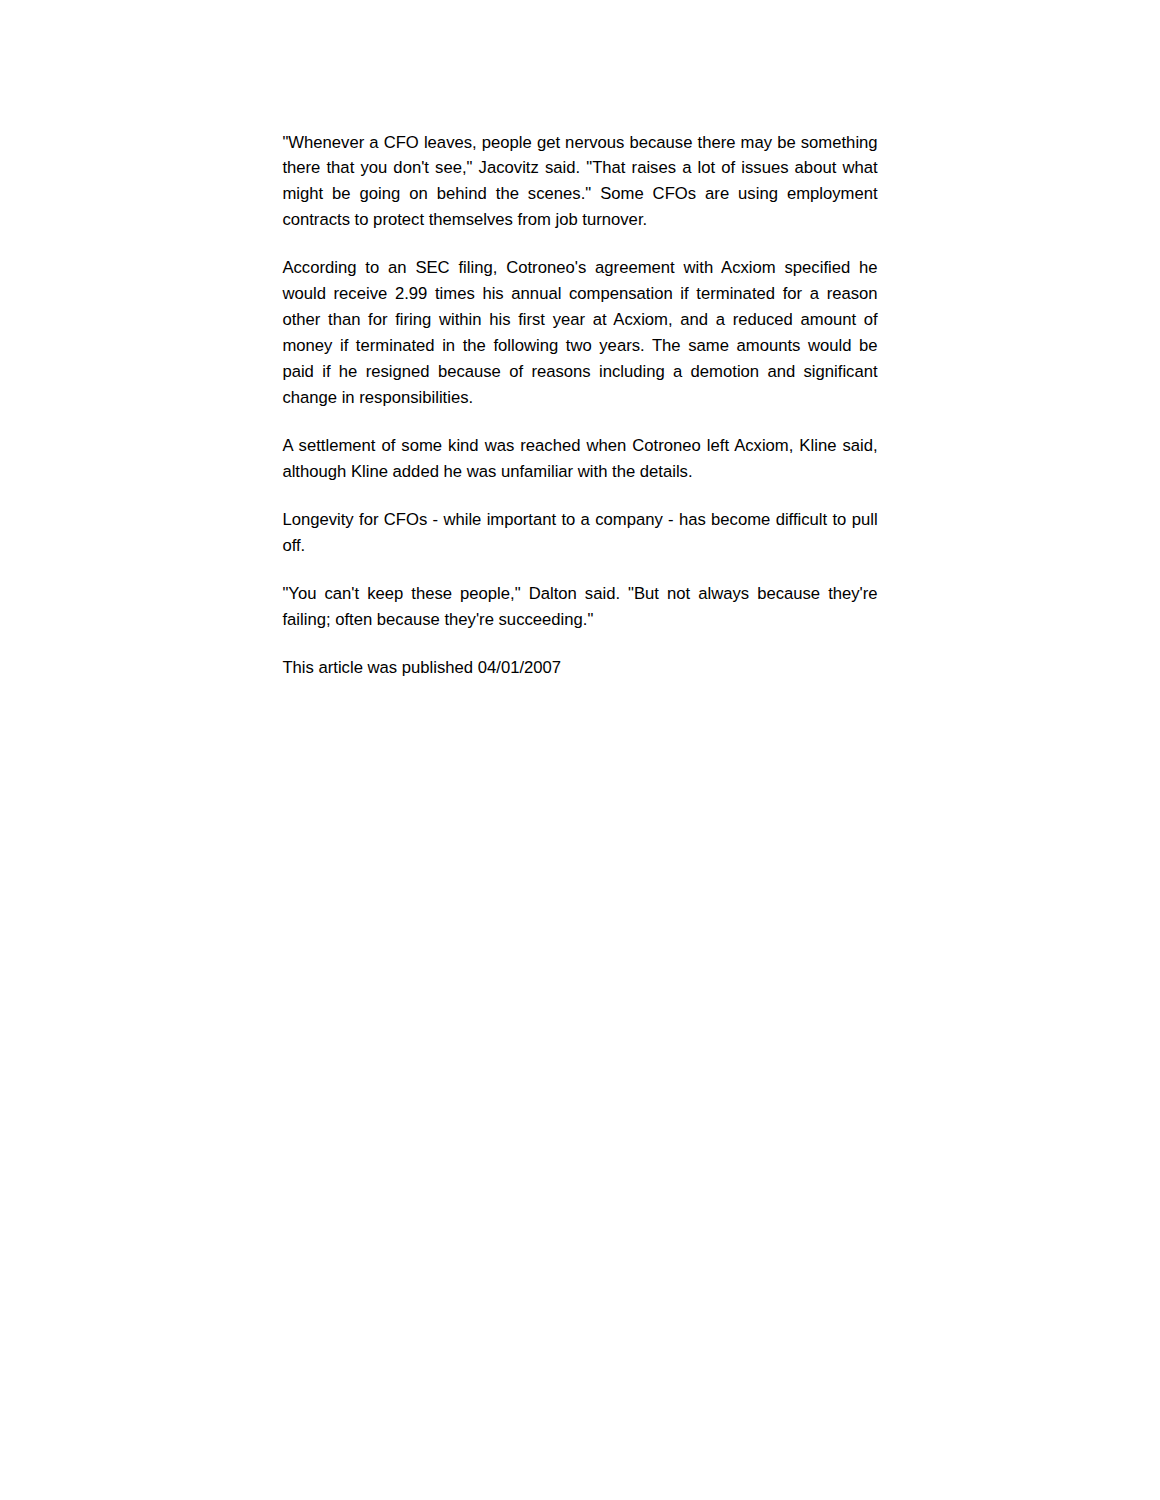"Whenever a CFO leaves, people get nervous because there may be something there that you don't see," Jacovitz said. "That raises a lot of issues about what might be going on behind the scenes." Some CFOs are using employment contracts to protect themselves from job turnover.
According to an SEC filing, Cotroneo's agreement with Acxiom specified he would receive 2.99 times his annual compensation if terminated for a reason other than for firing within his first year at Acxiom, and a reduced amount of money if terminated in the following two years. The same amounts would be paid if he resigned because of reasons including a demotion and significant change in responsibilities.
A settlement of some kind was reached when Cotroneo left Acxiom, Kline said, although Kline added he was unfamiliar with the details.
Longevity for CFOs - while important to a company - has become difficult to pull off.
"You can't keep these people," Dalton said. "But not always because they're failing; often because they're succeeding."
This article was published 04/01/2007